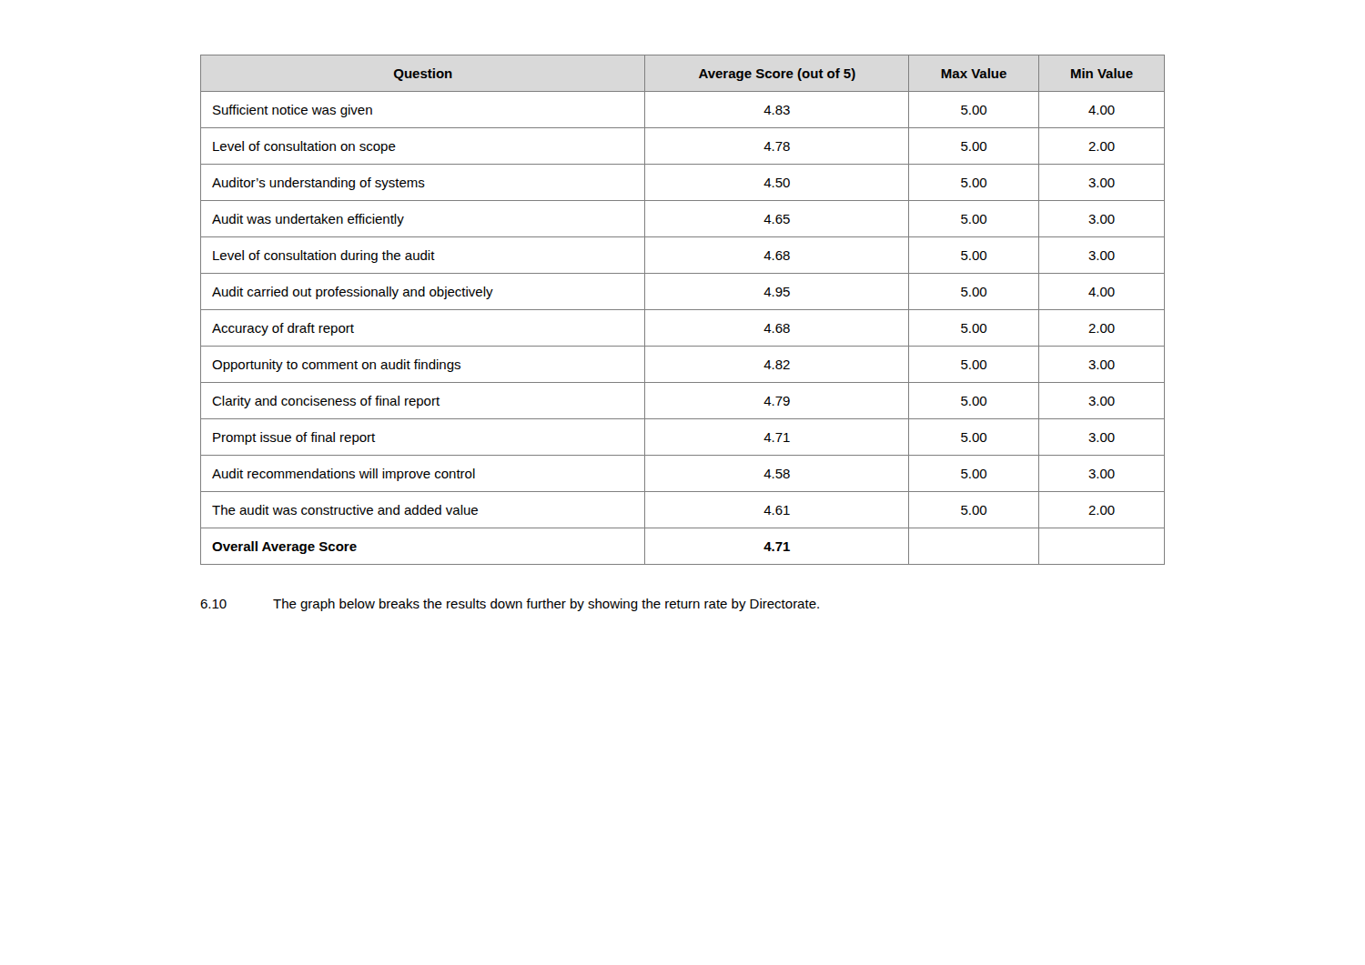| Question | Average Score (out of 5) | Max Value | Min Value |
| --- | --- | --- | --- |
| Sufficient notice was given | 4.83 | 5.00 | 4.00 |
| Level of consultation on scope | 4.78 | 5.00 | 2.00 |
| Auditor’s understanding of systems | 4.50 | 5.00 | 3.00 |
| Audit was undertaken efficiently | 4.65 | 5.00 | 3.00 |
| Level of consultation during the audit | 4.68 | 5.00 | 3.00 |
| Audit carried out professionally and objectively | 4.95 | 5.00 | 4.00 |
| Accuracy of draft report | 4.68 | 5.00 | 2.00 |
| Opportunity to comment on audit findings | 4.82 | 5.00 | 3.00 |
| Clarity and conciseness of final report | 4.79 | 5.00 | 3.00 |
| Prompt issue of final report | 4.71 | 5.00 | 3.00 |
| Audit recommendations will improve control | 4.58 | 5.00 | 3.00 |
| The audit was constructive and added value | 4.61 | 5.00 | 2.00 |
| Overall Average Score | 4.71 | | |
6.10
The graph below breaks the results down further by showing the return rate by Directorate.